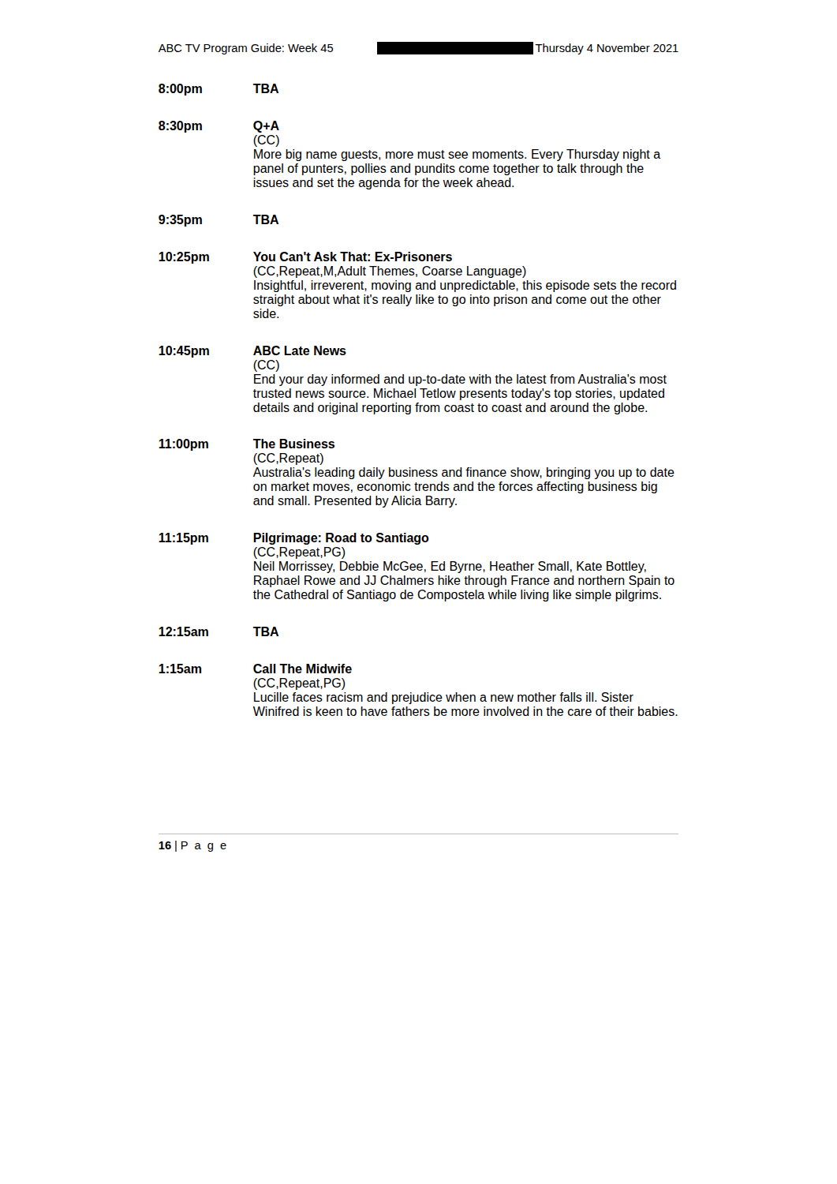ABC TV Program Guide: Week 45
Thursday 4 November 2021
| 8:00pm | TBA |
| 8:30pm | Q+A (CC) More big name guests, more must see moments. Every Thursday night a panel of punters, pollies and pundits come together to talk through the issues and set the agenda for the week ahead. |
| 9:35pm | TBA |
| 10:25pm | You Can't Ask That: Ex-Prisoners (CC,Repeat,M,Adult Themes, Coarse Language) Insightful, irreverent, moving and unpredictable, this episode sets the record straight about what it's really like to go into prison and come out the other side. |
| 10:45pm | ABC Late News (CC) End your day informed and up-to-date with the latest from Australia's most trusted news source. Michael Tetlow presents today's top stories, updated details and original reporting from coast to coast and around the globe. |
| 11:00pm | The Business (CC,Repeat) Australia's leading daily business and finance show, bringing you up to date on market moves, economic trends and the forces affecting business big and small. Presented by Alicia Barry. |
| 11:15pm | Pilgrimage: Road to Santiago (CC,Repeat,PG) Neil Morrissey, Debbie McGee, Ed Byrne, Heather Small, Kate Bottley, Raphael Rowe and JJ Chalmers hike through France and northern Spain to the Cathedral of Santiago de Compostela while living like simple pilgrims. |
| 12:15am | TBA |
| 1:15am | Call The Midwife (CC,Repeat,PG) Lucille faces racism and prejudice when a new mother falls ill. Sister Winifred is keen to have fathers be more involved in the care of their babies. |
16|P a g e